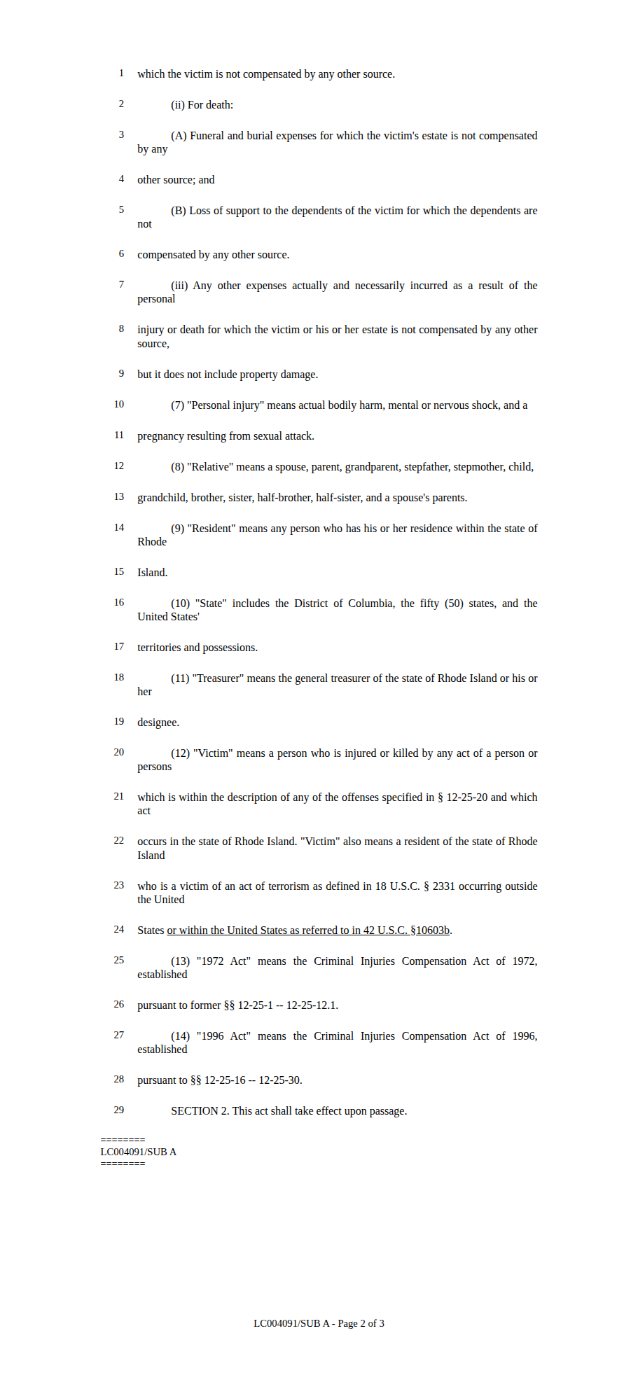which the victim is not compensated by any other source.
(ii) For death:
(A) Funeral and burial expenses for which the victim's estate is not compensated by any
other source; and
(B) Loss of support to the dependents of the victim for which the dependents are not
compensated by any other source.
(iii) Any other expenses actually and necessarily incurred as a result of the personal
injury or death for which the victim or his or her estate is not compensated by any other source,
but it does not include property damage.
(7) "Personal injury" means actual bodily harm, mental or nervous shock, and a
pregnancy resulting from sexual attack.
(8) "Relative" means a spouse, parent, grandparent, stepfather, stepmother, child,
grandchild, brother, sister, half-brother, half-sister, and a spouse's parents.
(9) "Resident" means any person who has his or her residence within the state of Rhode
Island.
(10) "State" includes the District of Columbia, the fifty (50) states, and the United States'
territories and possessions.
(11) "Treasurer" means the general treasurer of the state of Rhode Island or his or her
designee.
(12) "Victim" means a person who is injured or killed by any act of a person or persons
which is within the description of any of the offenses specified in § 12-25-20 and which act
occurs in the state of Rhode Island. "Victim" also means a resident of the state of Rhode Island
who is a victim of an act of terrorism as defined in 18 U.S.C. § 2331 occurring outside the United
States or within the United States as referred to in 42 U.S.C. §10603b.
(13) "1972 Act" means the Criminal Injuries Compensation Act of 1972, established
pursuant to former §§ 12-25-1 -- 12-25-12.1.
(14) "1996 Act" means the Criminal Injuries Compensation Act of 1996, established
pursuant to §§ 12-25-16 -- 12-25-30.
SECTION 2. This act shall take effect upon passage.
========
LC004091/SUB A
========
LC004091/SUB A - Page 2 of 3